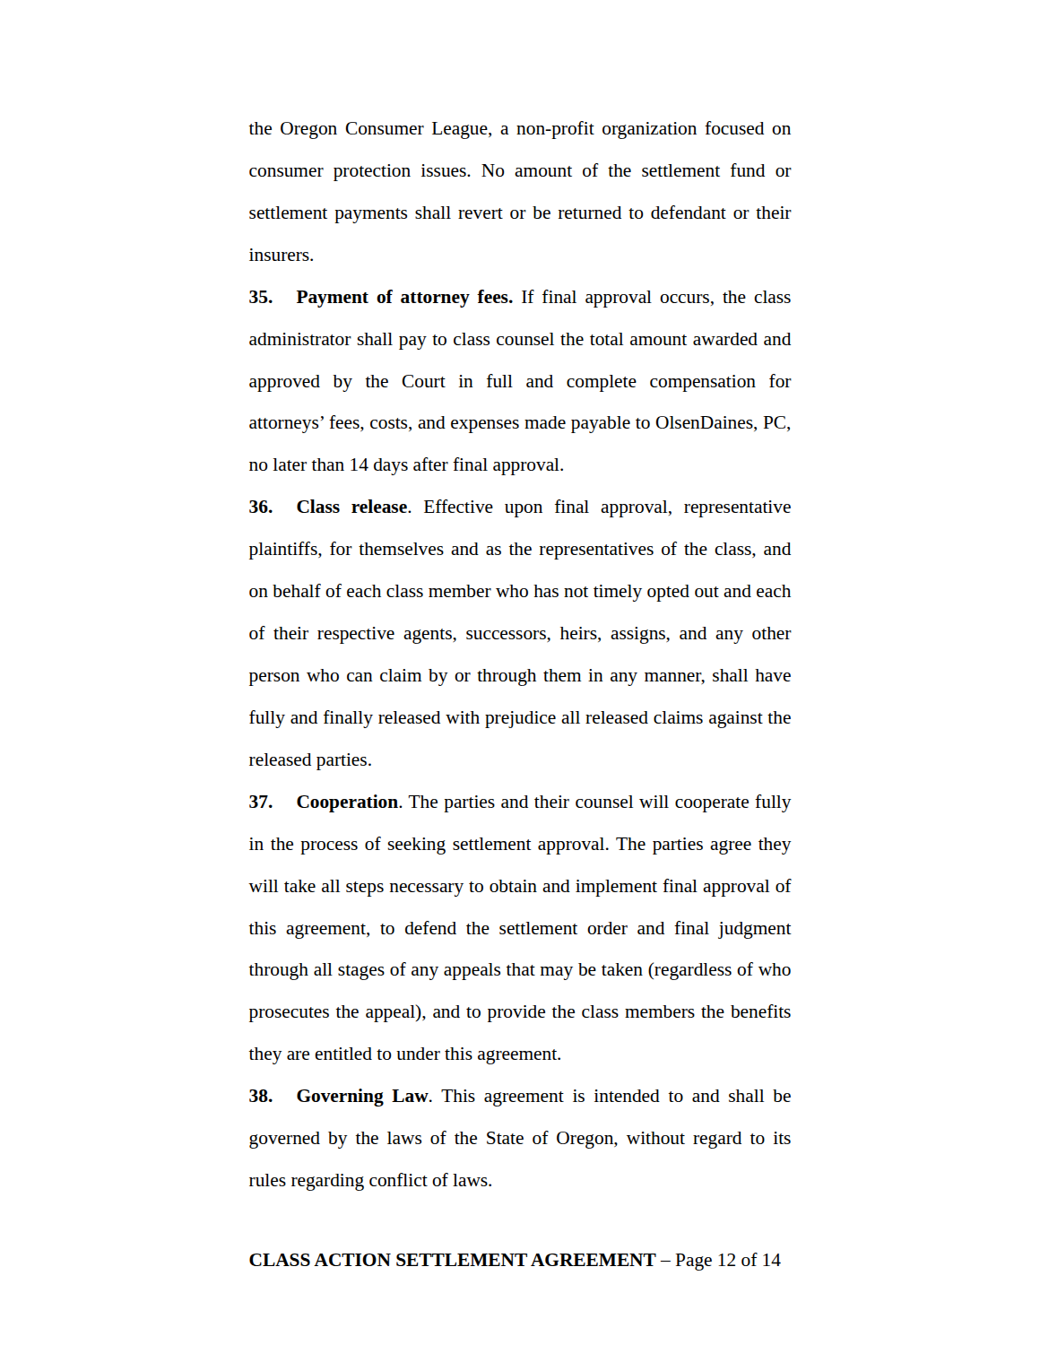the Oregon Consumer League, a non-profit organization focused on consumer protection issues. No amount of the settlement fund or settlement payments shall revert or be returned to defendant or their insurers.
35. Payment of attorney fees. If final approval occurs, the class administrator shall pay to class counsel the total amount awarded and approved by the Court in full and complete compensation for attorneys’ fees, costs, and expenses made payable to OlsenDaines, PC, no later than 14 days after final approval.
36. Class release. Effective upon final approval, representative plaintiffs, for themselves and as the representatives of the class, and on behalf of each class member who has not timely opted out and each of their respective agents, successors, heirs, assigns, and any other person who can claim by or through them in any manner, shall have fully and finally released with prejudice all released claims against the released parties.
37. Cooperation. The parties and their counsel will cooperate fully in the process of seeking settlement approval. The parties agree they will take all steps necessary to obtain and implement final approval of this agreement, to defend the settlement order and final judgment through all stages of any appeals that may be taken (regardless of who prosecutes the appeal), and to provide the class members the benefits they are entitled to under this agreement.
38. Governing Law. This agreement is intended to and shall be governed by the laws of the State of Oregon, without regard to its rules regarding conflict of laws.
CLASS ACTION SETTLEMENT AGREEMENT – Page 12 of 14